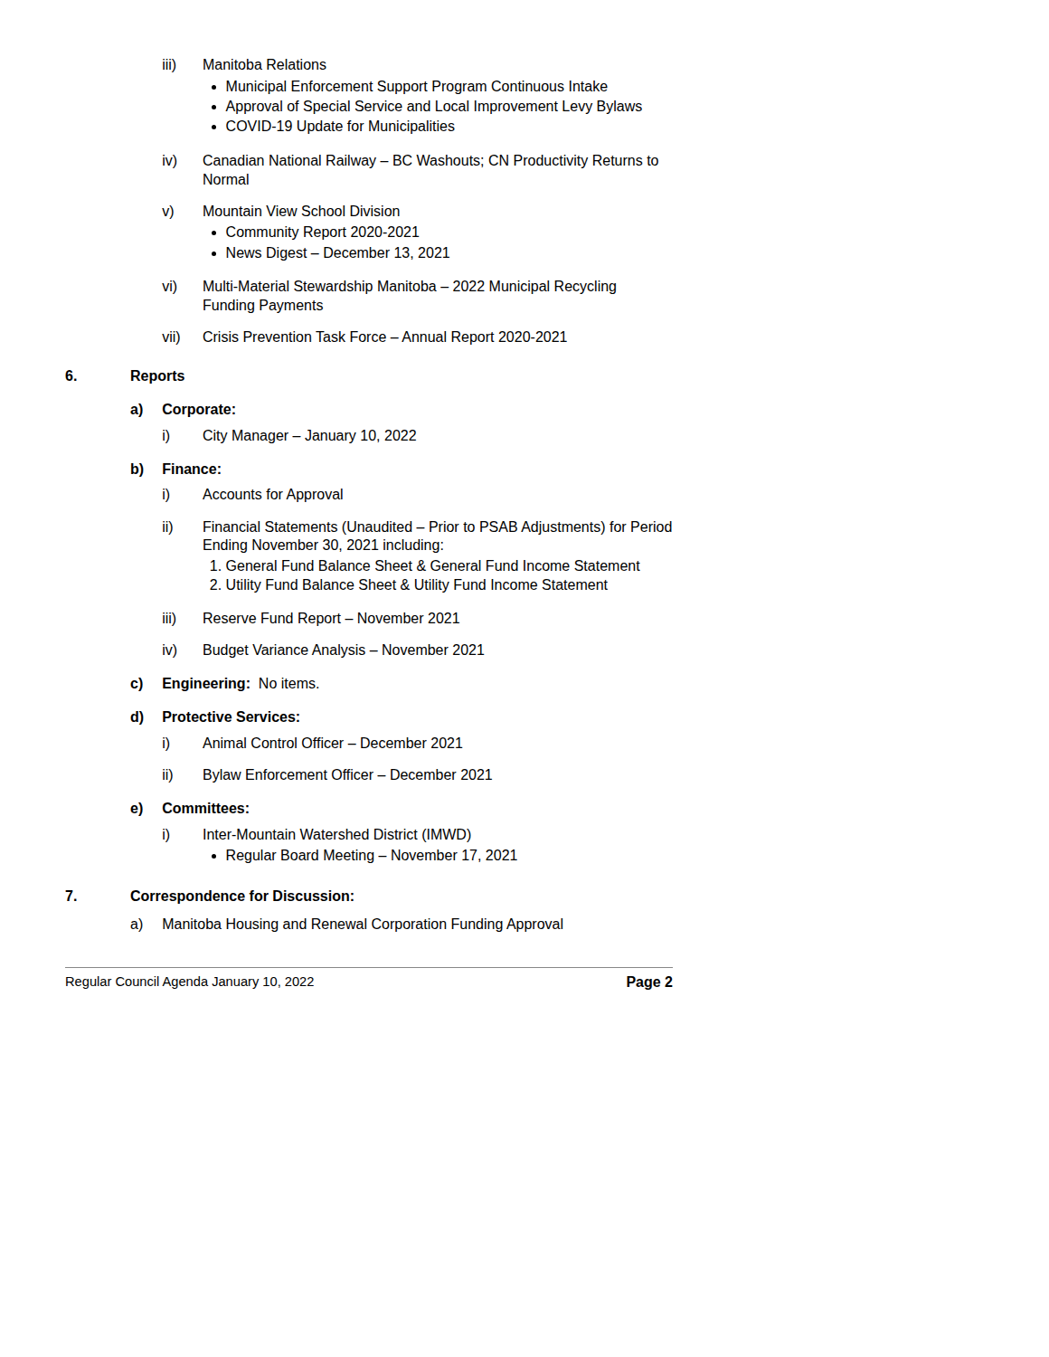iii)
Manitoba Relations
Municipal Enforcement Support Program Continuous Intake
Approval of Special Service and Local Improvement Levy Bylaws
COVID-19 Update for Municipalities
iv)
Canadian National Railway – BC Washouts; CN Productivity Returns to Normal
v)
Mountain View School Division
Community Report 2020-2021
News Digest – December 13, 2021
vi)
Multi-Material Stewardship Manitoba – 2022 Municipal Recycling Funding Payments
vii)
Crisis Prevention Task Force – Annual Report 2020-2021
6.
Reports
a)
Corporate:
i)
City Manager – January 10, 2022
b)
Finance:
i)
Accounts for Approval
ii)
Financial Statements (Unaudited – Prior to PSAB Adjustments) for Period Ending November 30, 2021 including:
General Fund Balance Sheet & General Fund Income Statement
Utility Fund Balance Sheet & Utility Fund Income Statement
iii)
Reserve Fund Report – November 2021
iv)
Budget Variance Analysis – November 2021
c)
Engineering: No items.
d)
Protective Services:
i)
Animal Control Officer – December 2021
ii)
Bylaw Enforcement Officer – December 2021
e)
Committees:
i)
Inter-Mountain Watershed District (IMWD)
Regular Board Meeting – November 17, 2021
7.
Correspondence for Discussion:
a)
Manitoba Housing and Renewal Corporation Funding Approval
Regular Council Agenda January 10, 2022
Page 2